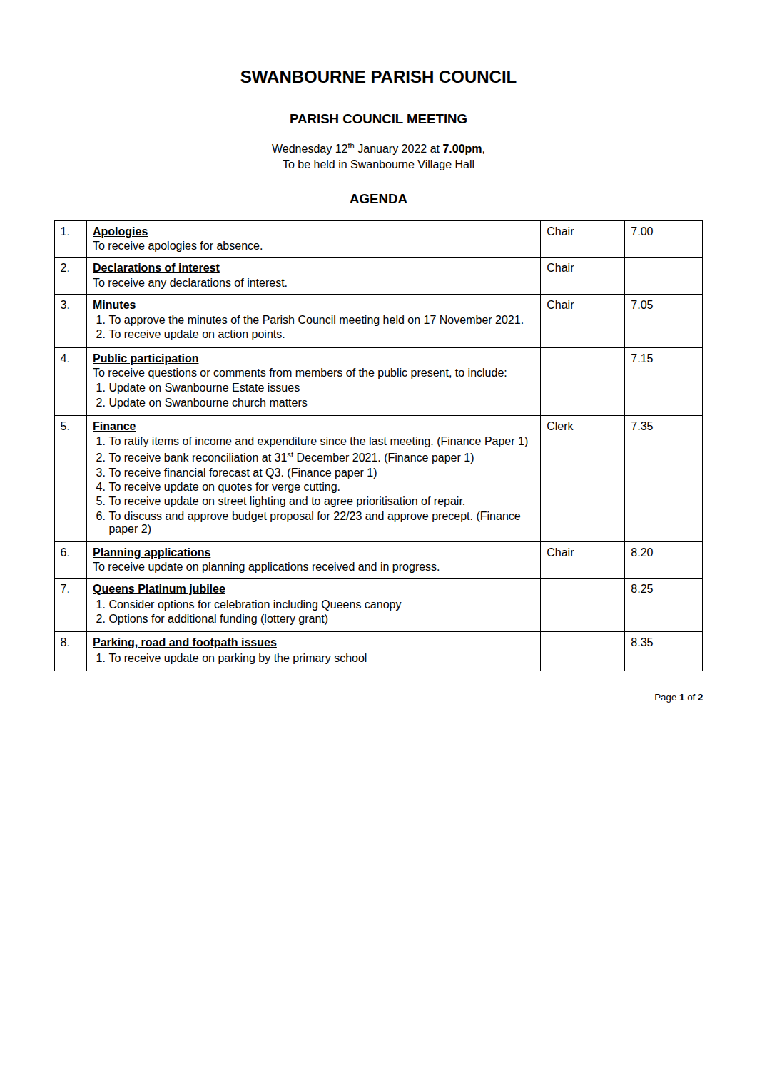SWANBOURNE PARISH COUNCIL
PARISH COUNCIL MEETING
Wednesday 12th January 2022 at 7.00pm,
To be held in Swanbourne Village Hall
AGENDA
| 1. | Apologies To receive apologies for absence. | Chair | 7.00 |
| 2. | Declarations of interest To receive any declarations of interest. | Chair | |
| 3. | Minutes To approve the minutes of the Parish Council meeting held on 17 November 2021. To receive update on action points. | Chair | 7.05 |
| 4. | Public participation To receive questions or comments from members of the public present, to include: Update on Swanbourne Estate issues Update on Swanbourne church matters | | 7.15 |
| 5. | Finance To ratify items of income and expenditure since the last meeting. (Finance Paper 1) To receive bank reconciliation at 31 st December 2021. (Finance paper 1) To receive financial forecast at Q3. (Finance paper 1) To receive update on quotes for verge cutting. To receive update on street lighting and to agree prioritisation of repair. To discuss and approve budget proposal for 22/23 and approve precept. (Finance paper 2) | Clerk | 7.35 |
| 6. | Planning applications To receive update on planning applications received and in progress. | Chair | 8.20 |
| 7. | Queens Platinum jubilee Consider options for celebration including Queens canopy Options for additional funding (lottery grant) | | 8.25 |
| 8. | Parking, road and footpath issues To receive update on parking by the primary school | | 8.35 |
Page 1 of 2